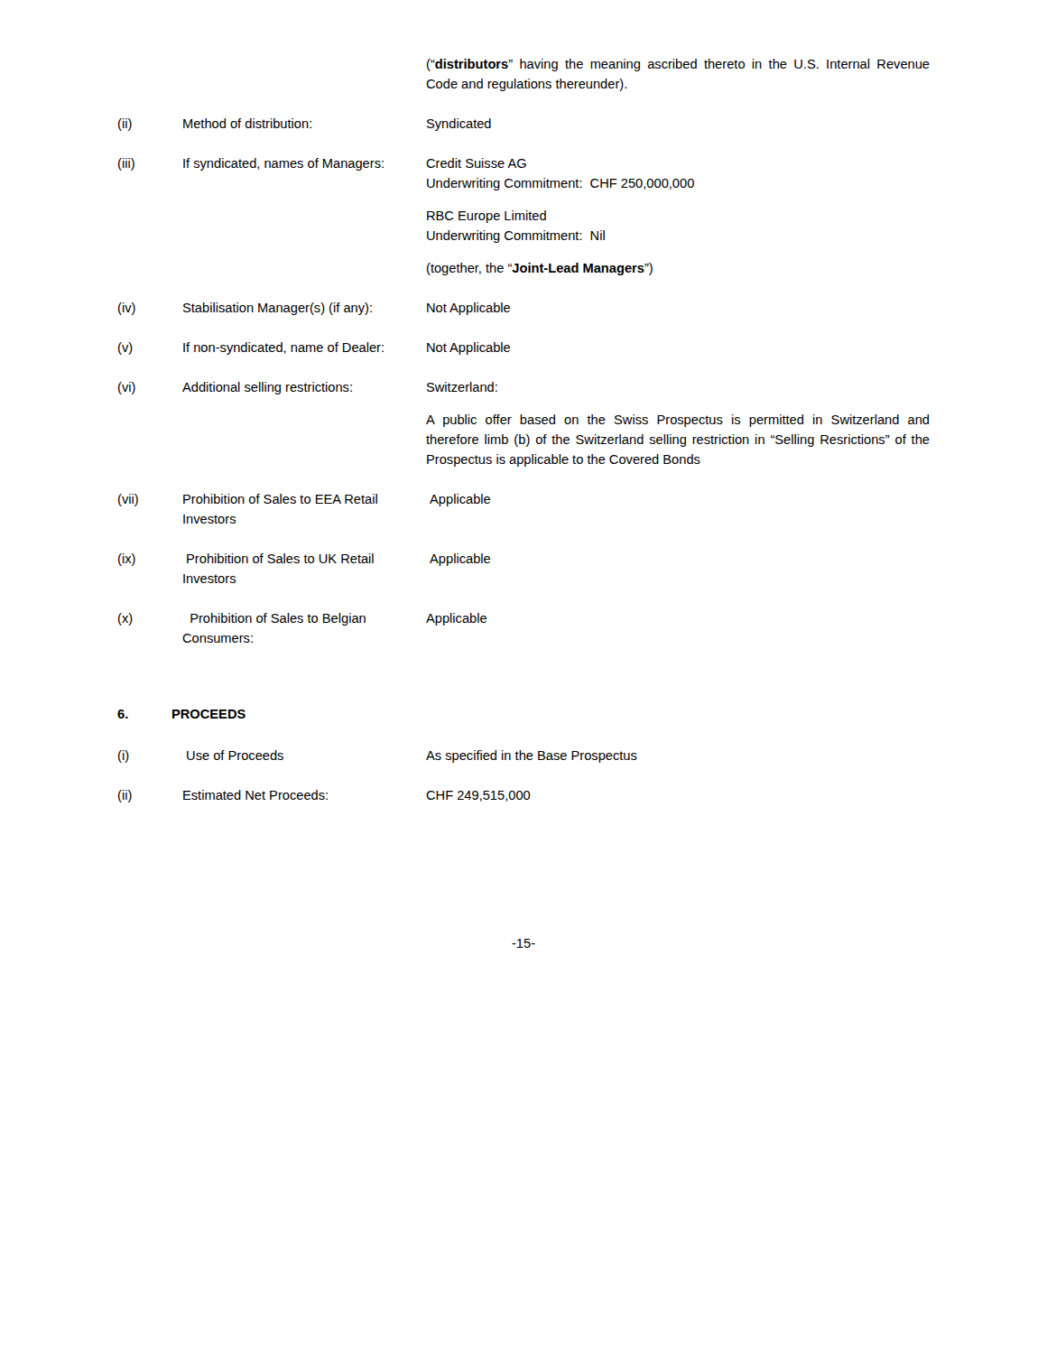| | | (“ distributors ” having the meaning ascribed thereto in the U.S. Internal Revenue Code and regulations thereunder). |
| (ii) | Method of distribution: | Syndicated |
| (iii) | If syndicated, names of Managers: | Credit Suisse AG Underwriting Commitment: CHF 250,000,000 RBC Europe Limited Underwriting Commitment: Nil (together, the “ Joint-Lead Managers ”) |
| (iv) | Stabilisation Manager(s) (if any): | Not Applicable |
| (v) | If non-syndicated, name of Dealer: | Not Applicable |
| (vi) | Additional selling restrictions: | Switzerland: A public offer based on the Swiss Prospectus is permitted in Switzerland and therefore limb (b) of the Switzerland selling restriction in “Selling Resrictions” of the Prospectus is applicable to the Covered Bonds |
| (vii) | Prohibition of Sales to EEA Retail Investors | Applicable |
| (ix) | Prohibition of Sales to UK Retail Investors | Applicable |
| (x) | Prohibition of Sales to Belgian Consumers: | Applicable |
6. PROCEEDS
| (i) | Use of Proceeds | As specified in the Base Prospectus |
| (ii) | Estimated Net Proceeds: | CHF 249,515,000 |
-15-